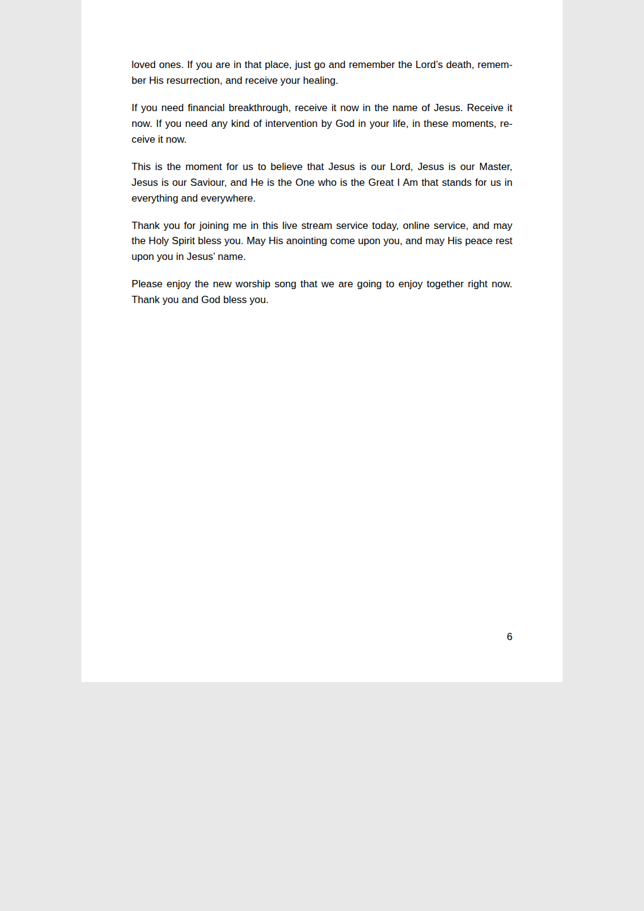loved ones. If you are in that place, just go and remember the Lord’s death, remember His resurrection, and receive your healing.
If you need financial breakthrough, receive it now in the name of Jesus. Receive it now. If you need any kind of intervention by God in your life, in these moments, receive it now.
This is the moment for us to believe that Jesus is our Lord, Jesus is our Master, Jesus is our Saviour, and He is the One who is the Great I Am that stands for us in everything and everywhere.
Thank you for joining me in this live stream service today, online service, and may the Holy Spirit bless you. May His anointing come upon you, and may His peace rest upon you in Jesus’ name.
Please enjoy the new worship song that we are going to enjoy together right now. Thank you and God bless you.
6